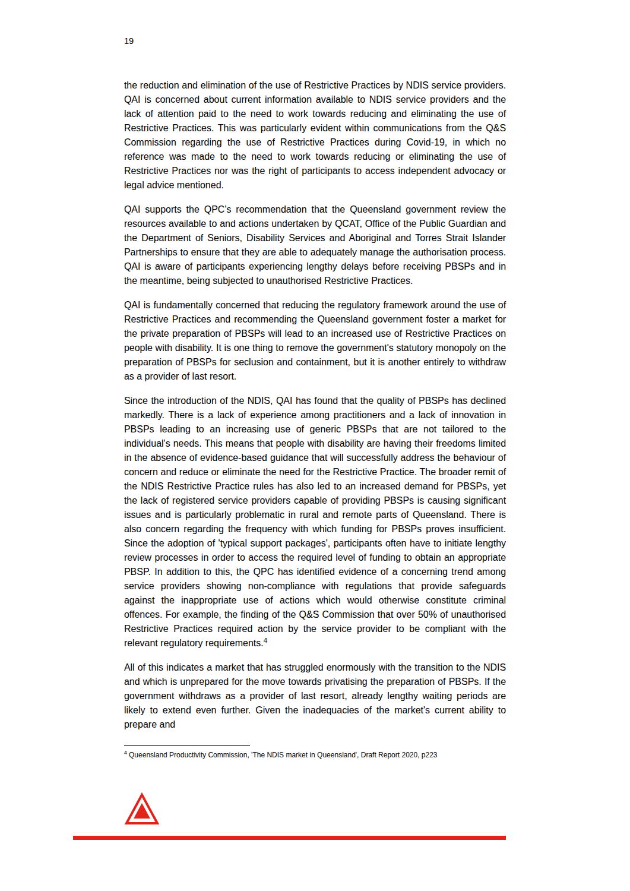19
the reduction and elimination of the use of Restrictive Practices by NDIS service providers. QAI is concerned about current information available to NDIS service providers and the lack of attention paid to the need to work towards reducing and eliminating the use of Restrictive Practices. This was particularly evident within communications from the Q&S Commission regarding the use of Restrictive Practices during Covid-19, in which no reference was made to the need to work towards reducing or eliminating the use of Restrictive Practices nor was the right of participants to access independent advocacy or legal advice mentioned.
QAI supports the QPC's recommendation that the Queensland government review the resources available to and actions undertaken by QCAT, Office of the Public Guardian and the Department of Seniors, Disability Services and Aboriginal and Torres Strait Islander Partnerships to ensure that they are able to adequately manage the authorisation process. QAI is aware of participants experiencing lengthy delays before receiving PBSPs and in the meantime, being subjected to unauthorised Restrictive Practices.
QAI is fundamentally concerned that reducing the regulatory framework around the use of Restrictive Practices and recommending the Queensland government foster a market for the private preparation of PBSPs will lead to an increased use of Restrictive Practices on people with disability. It is one thing to remove the government's statutory monopoly on the preparation of PBSPs for seclusion and containment, but it is another entirely to withdraw as a provider of last resort.
Since the introduction of the NDIS, QAI has found that the quality of PBSPs has declined markedly. There is a lack of experience among practitioners and a lack of innovation in PBSPs leading to an increasing use of generic PBSPs that are not tailored to the individual's needs. This means that people with disability are having their freedoms limited in the absence of evidence-based guidance that will successfully address the behaviour of concern and reduce or eliminate the need for the Restrictive Practice. The broader remit of the NDIS Restrictive Practice rules has also led to an increased demand for PBSPs, yet the lack of registered service providers capable of providing PBSPs is causing significant issues and is particularly problematic in rural and remote parts of Queensland. There is also concern regarding the frequency with which funding for PBSPs proves insufficient. Since the adoption of 'typical support packages', participants often have to initiate lengthy review processes in order to access the required level of funding to obtain an appropriate PBSP. In addition to this, the QPC has identified evidence of a concerning trend among service providers showing non-compliance with regulations that provide safeguards against the inappropriate use of actions which would otherwise constitute criminal offences. For example, the finding of the Q&S Commission that over 50% of unauthorised Restrictive Practices required action by the service provider to be compliant with the relevant regulatory requirements.4
All of this indicates a market that has struggled enormously with the transition to the NDIS and which is unprepared for the move towards privatising the preparation of PBSPs. If the government withdraws as a provider of last resort, already lengthy waiting periods are likely to extend even further. Given the inadequacies of the market's current ability to prepare and
4 Queensland Productivity Commission, 'The NDIS market in Queensland', Draft Report 2020, p223